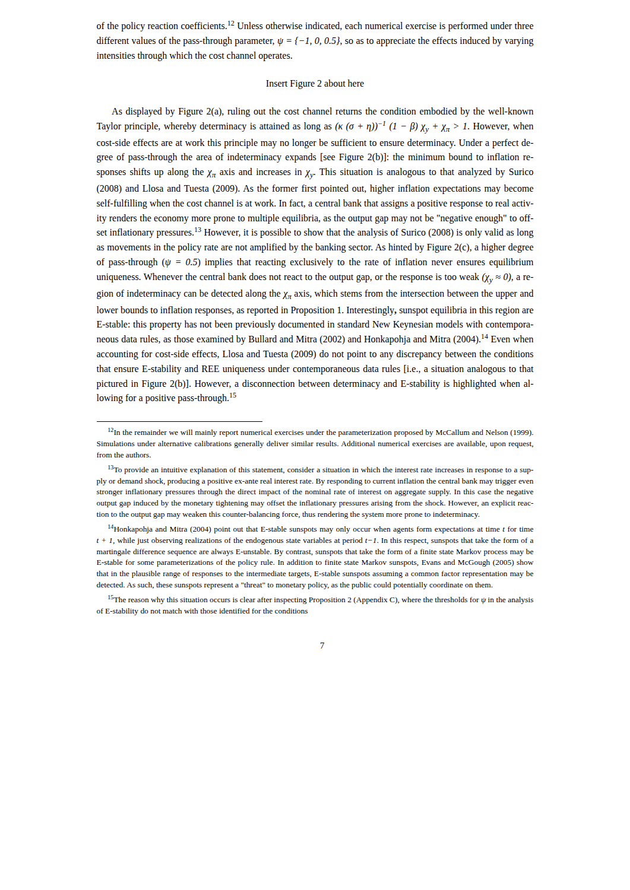of the policy reaction coefficients.12 Unless otherwise indicated, each numerical exercise is performed under three different values of the pass-through parameter, ψ = {−1, 0, 0.5}, so as to appreciate the effects induced by varying intensities through which the cost channel operates.
Insert Figure 2 about here
As displayed by Figure 2(a), ruling out the cost channel returns the condition embodied by the well-known Taylor principle, whereby determinacy is attained as long as (κ (σ + η))−1 (1 − β) χy + χπ > 1. However, when cost-side effects are at work this principle may no longer be sufficient to ensure determinacy. Under a perfect degree of pass-through the area of indeterminacy expands [see Figure 2(b)]: the minimum bound to inflation responses shifts up along the χπ axis and increases in χy. This situation is analogous to that analyzed by Surico (2008) and Llosa and Tuesta (2009). As the former first pointed out, higher inflation expectations may become self-fulfilling when the cost channel is at work. In fact, a central bank that assigns a positive response to real activity renders the economy more prone to multiple equilibria, as the output gap may not be "negative enough" to offset inflationary pressures.13 However, it is possible to show that the analysis of Surico (2008) is only valid as long as movements in the policy rate are not amplified by the banking sector. As hinted by Figure 2(c), a higher degree of pass-through (ψ = 0.5) implies that reacting exclusively to the rate of inflation never ensures equilibrium uniqueness. Whenever the central bank does not react to the output gap, or the response is too weak (χy ≈ 0), a region of indeterminacy can be detected along the χπ axis, which stems from the intersection between the upper and lower bounds to inflation responses, as reported in Proposition 1. Interestingly, sunspot equilibria in this region are E-stable: this property has not been previously documented in standard New Keynesian models with contemporaneous data rules, as those examined by Bullard and Mitra (2002) and Honkapohja and Mitra (2004).14 Even when accounting for cost-side effects, Llosa and Tuesta (2009) do not point to any discrepancy between the conditions that ensure E-stability and REE uniqueness under contemporaneous data rules [i.e., a situation analogous to that pictured in Figure 2(b)]. However, a disconnection between determinacy and E-stability is highlighted when allowing for a positive pass-through.15
12In the remainder we will mainly report numerical exercises under the parameterization proposed by McCallum and Nelson (1999). Simulations under alternative calibrations generally deliver similar results. Additional numerical exercises are available, upon request, from the authors.
13To provide an intuitive explanation of this statement, consider a situation in which the interest rate increases in response to a supply or demand shock, producing a positive ex-ante real interest rate. By responding to current inflation the central bank may trigger even stronger inflationary pressures through the direct impact of the nominal rate of interest on aggregate supply. In this case the negative output gap induced by the monetary tightening may offset the inflationary pressures arising from the shock. However, an explicit reaction to the output gap may weaken this counter-balancing force, thus rendering the system more prone to indeterminacy.
14Honkapohja and Mitra (2004) point out that E-stable sunspots may only occur when agents form expectations at time t for time t + 1, while just observing realizations of the endogenous state variables at period t−1. In this respect, sunspots that take the form of a martingale difference sequence are always E-unstable. By contrast, sunspots that take the form of a finite state Markov process may be E-stable for some parameterizations of the policy rule. In addition to finite state Markov sunspots, Evans and McGough (2005) show that in the plausible range of responses to the intermediate targets, E-stable sunspots assuming a common factor representation may be detected. As such, these sunspots represent a "threat" to monetary policy, as the public could potentially coordinate on them.
15The reason why this situation occurs is clear after inspecting Proposition 2 (Appendix C), where the thresholds for ψ in the analysis of E-stability do not match with those identified for the conditions
7